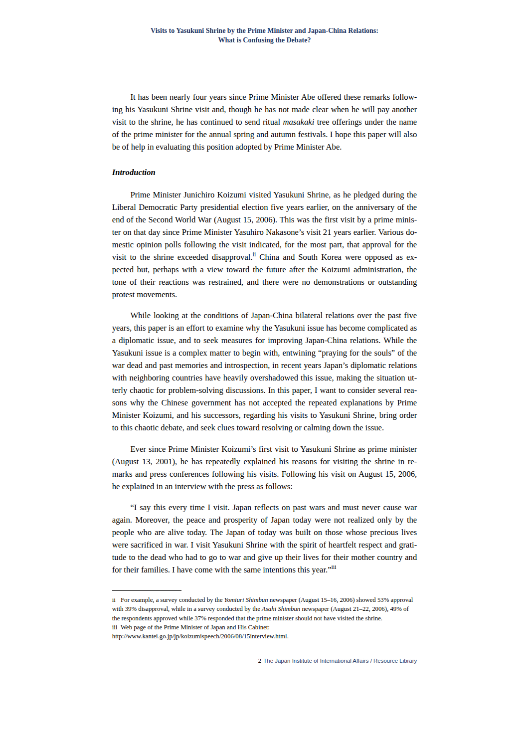Visits to Yasukuni Shrine by the Prime Minister and Japan-China Relations: What is Confusing the Debate?
It has been nearly four years since Prime Minister Abe offered these remarks following his Yasukuni Shrine visit and, though he has not made clear when he will pay another visit to the shrine, he has continued to send ritual masakaki tree offerings under the name of the prime minister for the annual spring and autumn festivals. I hope this paper will also be of help in evaluating this position adopted by Prime Minister Abe.
Introduction
Prime Minister Junichiro Koizumi visited Yasukuni Shrine, as he pledged during the Liberal Democratic Party presidential election five years earlier, on the anniversary of the end of the Second World War (August 15, 2006). This was the first visit by a prime minister on that day since Prime Minister Yasuhiro Nakasone’s visit 21 years earlier. Various domestic opinion polls following the visit indicated, for the most part, that approval for the visit to the shrine exceeded disapproval.ii China and South Korea were opposed as expected but, perhaps with a view toward the future after the Koizumi administration, the tone of their reactions was restrained, and there were no demonstrations or outstanding protest movements.
While looking at the conditions of Japan-China bilateral relations over the past five years, this paper is an effort to examine why the Yasukuni issue has become complicated as a diplomatic issue, and to seek measures for improving Japan-China relations. While the Yasukuni issue is a complex matter to begin with, entwining “praying for the souls” of the war dead and past memories and introspection, in recent years Japan’s diplomatic relations with neighboring countries have heavily overshadowed this issue, making the situation utterly chaotic for problem-solving discussions. In this paper, I want to consider several reasons why the Chinese government has not accepted the repeated explanations by Prime Minister Koizumi, and his successors, regarding his visits to Yasukuni Shrine, bring order to this chaotic debate, and seek clues toward resolving or calming down the issue.
Ever since Prime Minister Koizumi’s first visit to Yasukuni Shrine as prime minister (August 13, 2001), he has repeatedly explained his reasons for visiting the shrine in remarks and press conferences following his visits. Following his visit on August 15, 2006, he explained in an interview with the press as follows:
“I say this every time I visit. Japan reflects on past wars and must never cause war again. Moreover, the peace and prosperity of Japan today were not realized only by the people who are alive today. The Japan of today was built on those whose precious lives were sacrificed in war. I visit Yasukuni Shrine with the spirit of heartfelt respect and gratitude to the dead who had to go to war and give up their lives for their mother country and for their families. I have come with the same intentions this year.”iii
ii For example, a survey conducted by the Yomiuri Shimbun newspaper (August 15–16, 2006) showed 53% approval
with 39% disapproval, while in a survey conducted by the Asahi Shimbun newspaper (August 21–22, 2006), 49% of
the respondents approved while 37% responded that the prime minister should not have visited the shrine.
iii Web page of the Prime Minister of Japan and His Cabinet:
http://www.kantei.go.jp/jp/koizumispeech/2006/08/15interview.html.
2 The Japan Institute of International Affairs / Resource Library